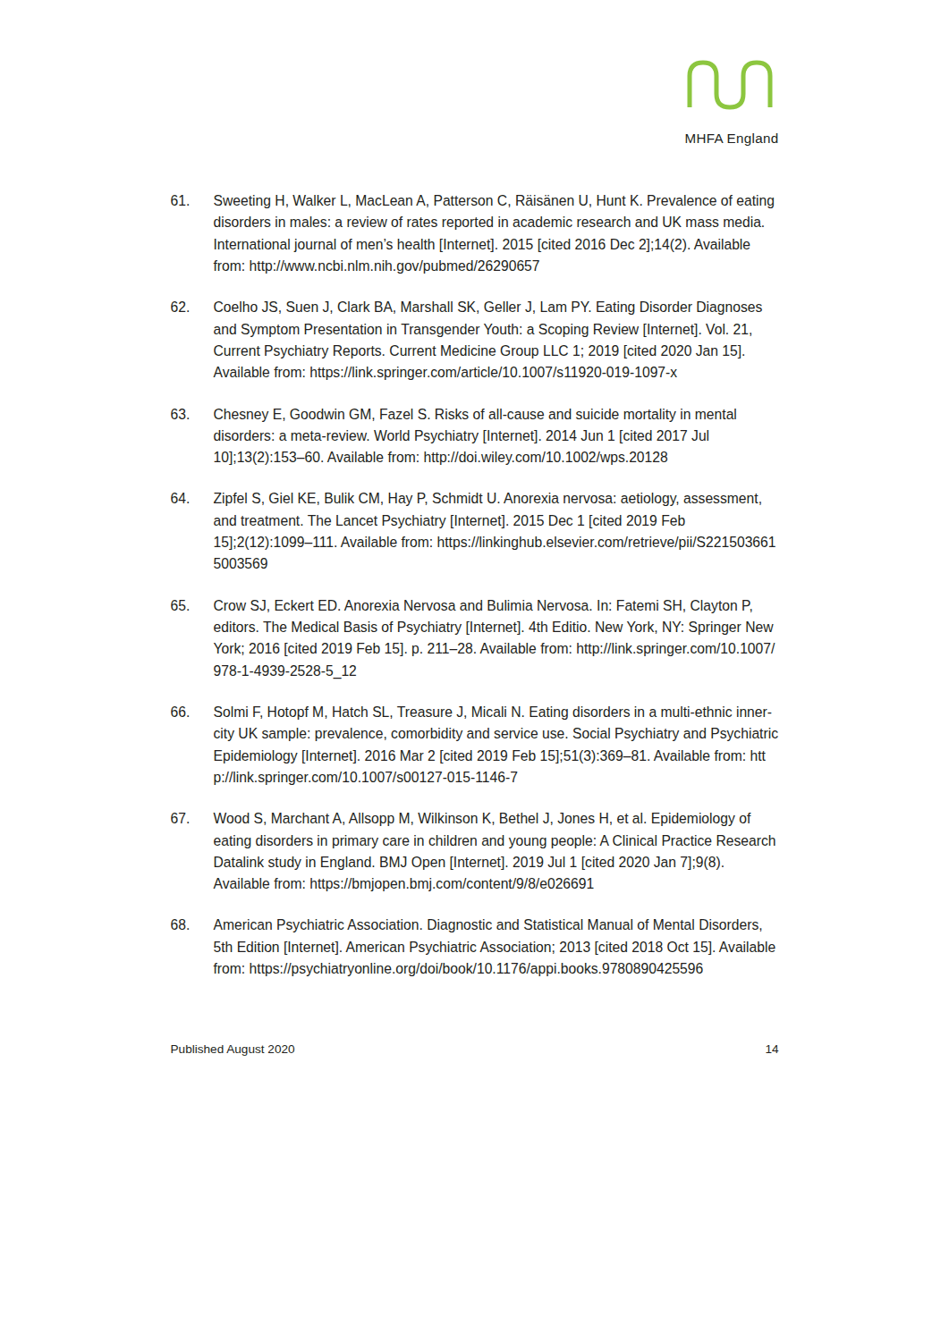MHFA England
61. Sweeting H, Walker L, MacLean A, Patterson C, Räisänen U, Hunt K. Prevalence of eating disorders in males: a review of rates reported in academic research and UK mass media. International journal of men’s health [Internet]. 2015 [cited 2016 Dec 2];14(2). Available from: http://www.ncbi.nlm.nih.gov/pubmed/26290657
62. Coelho JS, Suen J, Clark BA, Marshall SK, Geller J, Lam PY. Eating Disorder Diagnoses and Symptom Presentation in Transgender Youth: a Scoping Review [Internet]. Vol. 21, Current Psychiatry Reports. Current Medicine Group LLC 1; 2019 [cited 2020 Jan 15]. Available from: https://link.springer.com/article/10.1007/s11920-019-1097-x
63. Chesney E, Goodwin GM, Fazel S. Risks of all-cause and suicide mortality in mental disorders: a meta-review. World Psychiatry [Internet]. 2014 Jun 1 [cited 2017 Jul 10];13(2):153–60. Available from: http://doi.wiley.com/10.1002/wps.20128
64. Zipfel S, Giel KE, Bulik CM, Hay P, Schmidt U. Anorexia nervosa: aetiology, assessment, and treatment. The Lancet Psychiatry [Internet]. 2015 Dec 1 [cited 2019 Feb 15];2(12):1099–111. Available from: https://linkinghub.elsevier.com/retrieve/pii/S2215036615003569
65. Crow SJ, Eckert ED. Anorexia Nervosa and Bulimia Nervosa. In: Fatemi SH, Clayton P, editors. The Medical Basis of Psychiatry [Internet]. 4th Editio. New York, NY: Springer New York; 2016 [cited 2019 Feb 15]. p. 211–28. Available from: http://link.springer.com/10.1007/978-1-4939-2528-5_12
66. Solmi F, Hotopf M, Hatch SL, Treasure J, Micali N. Eating disorders in a multi-ethnic inner-city UK sample: prevalence, comorbidity and service use. Social Psychiatry and Psychiatric Epidemiology [Internet]. 2016 Mar 2 [cited 2019 Feb 15];51(3):369–81. Available from: http://link.springer.com/10.1007/s00127-015-1146-7
67. Wood S, Marchant A, Allsopp M, Wilkinson K, Bethel J, Jones H, et al. Epidemiology of eating disorders in primary care in children and young people: A Clinical Practice Research Datalink study in England. BMJ Open [Internet]. 2019 Jul 1 [cited 2020 Jan 7];9(8). Available from: https://bmjopen.bmj.com/content/9/8/e026691
68. American Psychiatric Association. Diagnostic and Statistical Manual of Mental Disorders, 5th Edition [Internet]. American Psychiatric Association; 2013 [cited 2018 Oct 15]. Available from: https://psychiatryonline.org/doi/book/10.1176/appi.books.9780890425596
Published August 2020 14